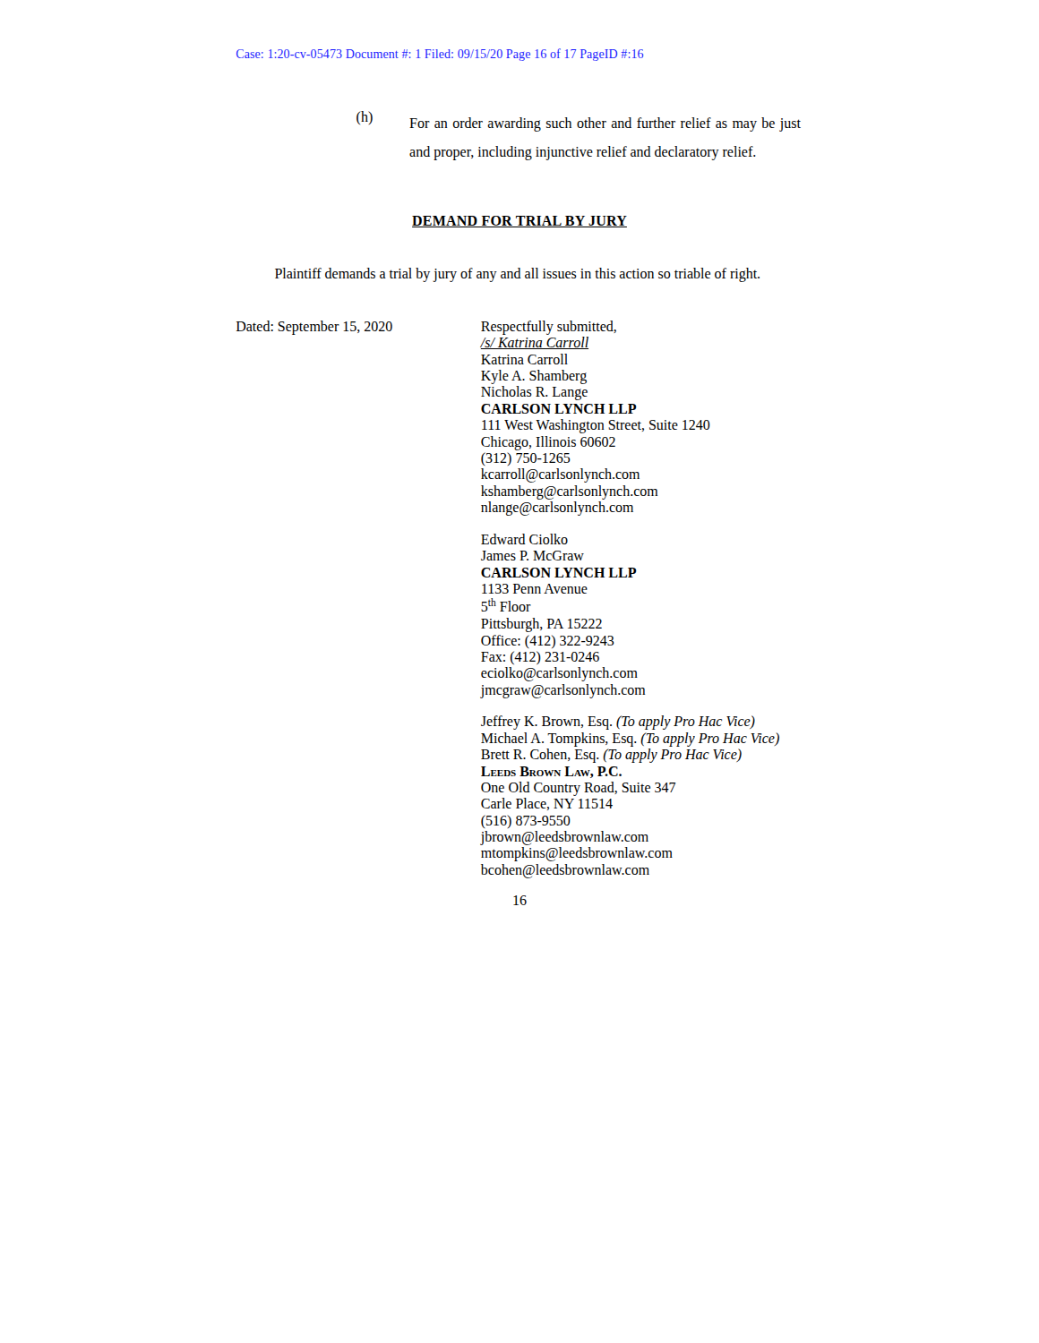Case: 1:20-cv-05473 Document #: 1 Filed: 09/15/20 Page 16 of 17 PageID #:16
(h)
For an order awarding such other and further relief as may be just and proper, including injunctive relief and declaratory relief.
DEMAND FOR TRIAL BY JURY
Plaintiff demands a trial by jury of any and all issues in this action so triable of right.
Dated: September 15, 2020
Respectfully submitted,
/s/ Katrina Carroll
Katrina Carroll
Kyle A. Shamberg
Nicholas R. Lange
CARLSON LYNCH LLP
111 West Washington Street, Suite 1240
Chicago, Illinois 60602
(312) 750-1265
kcarroll@carlsonlynch.com
kshamberg@carlsonlynch.com
nlange@carlsonlynch.com
Edward Ciolko
James P. McGraw
CARLSON LYNCH LLP
1133 Penn Avenue
5th Floor
Pittsburgh, PA 15222
Office: (412) 322-9243
Fax: (412) 231-0246
eciolko@carlsonlynch.com
jmcgraw@carlsonlynch.com
Jeffrey K. Brown, Esq. (To apply Pro Hac Vice)
Michael A. Tompkins, Esq. (To apply Pro Hac Vice)
Brett R. Cohen, Esq. (To apply Pro Hac Vice)
Leeds Brown Law, P.C.
One Old Country Road, Suite 347
Carle Place, NY 11514
(516) 873-9550
jbrown@leedsbrownlaw.com
mtompkins@leedsbrownlaw.com
bcohen@leedsbrownlaw.com
16